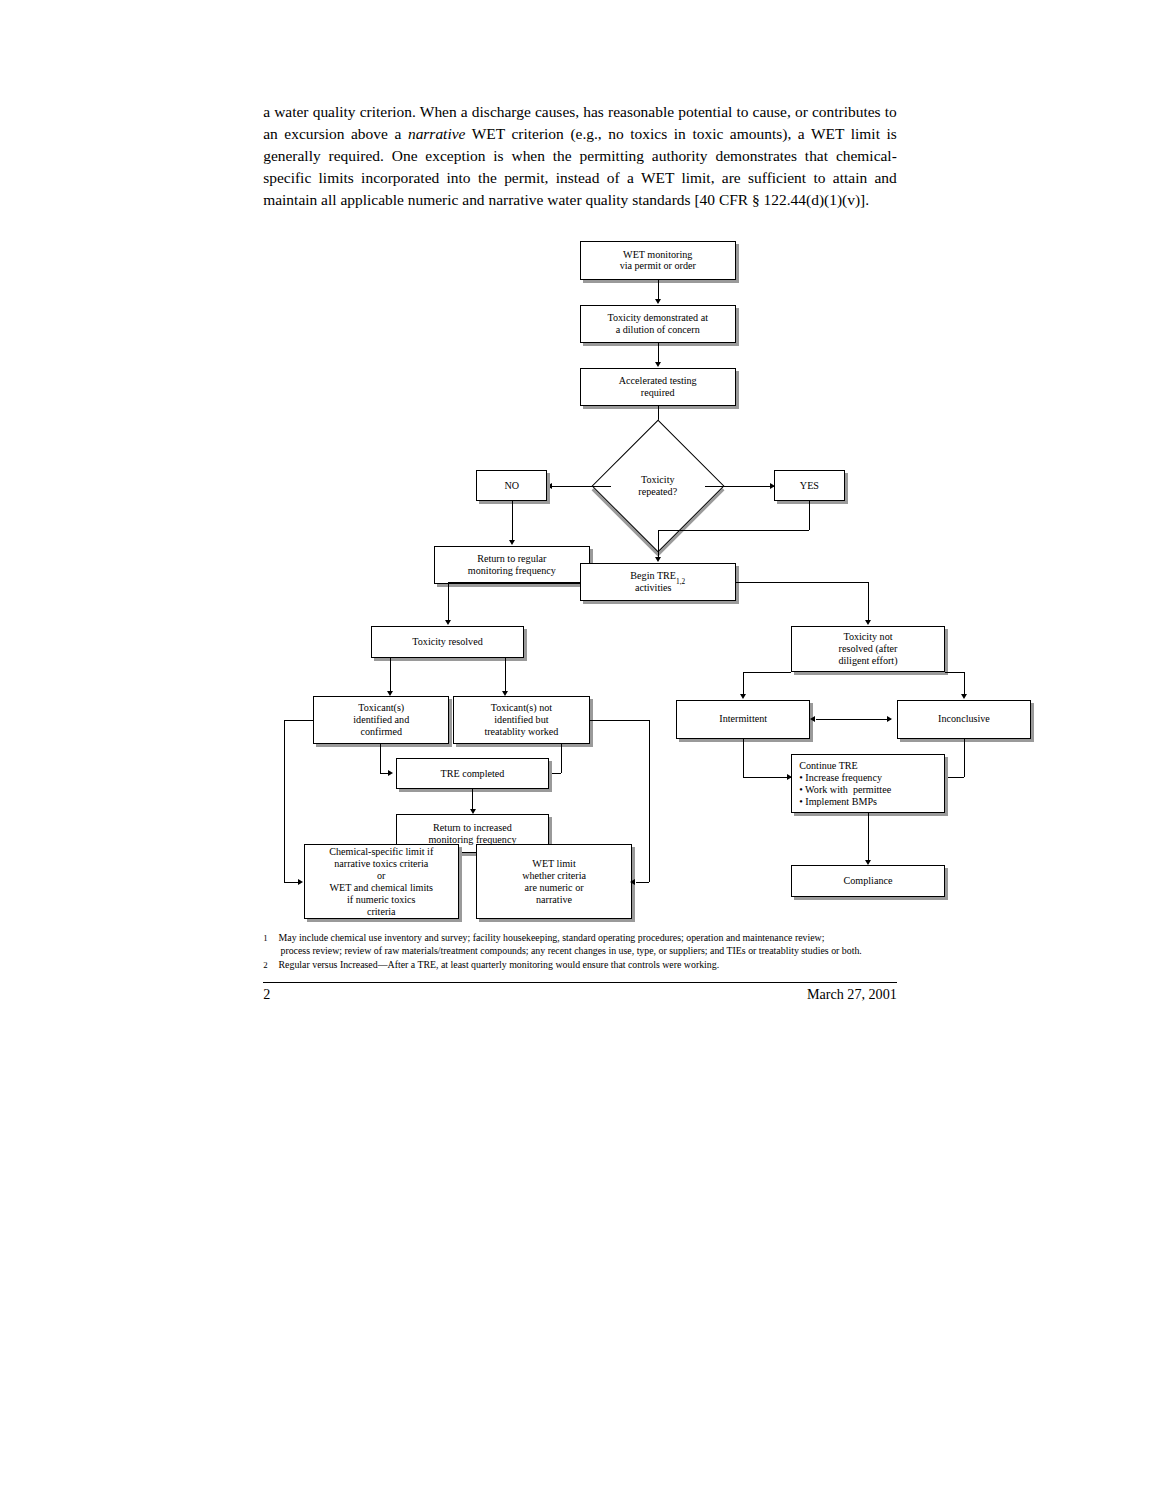a water quality criterion. When a discharge causes, has reasonable potential to cause, or contributes to an excursion above a narrative WET criterion (e.g., no toxics in toxic amounts), a WET limit is generally required. One exception is when the permitting authority demonstrates that chemical-specific limits incorporated into the permit, instead of a WET limit, are sufficient to attain and maintain all applicable numeric and narrative water quality standards [40 CFR § 122.44(d)(1)(v)].
WET monitoring
via permit or order
Toxicity demonstrated at
a dilution of concern
Accelerated testing
required
Toxicity
repeated?
NO
Return to regular
monitoring frequency
YES
Begin TRE
activities1,2
Toxicity resolved
Toxicity not
resolved (after
diligent effort)
Toxicant(s)
identified and
confirmed
Toxicant(s) not
identified but
treatablity worked
Intermittent
Inconclusive
TRE completed
Return to increased
monitoring frequency
Continue TRE
• Increase frequency
• Work with permittee
• Implement BMPs
Compliance
Chemical-specific limit if
narrative toxics criteria
or
WET and chemical limits
if numeric toxics
criteria
WET limit
whether criteria
are numeric or
narrative
1
May include chemical use inventory and survey; facility housekeeping, standard operating procedures; operation and maintenance review; process review; review of raw materials/treatment compounds; any recent changes in use, type, or suppliers; and TIEs or treatablity studies or both.
2
Regular versus Increased—After a TRE, at least quarterly monitoring would ensure that controls were working.
2
March 27, 2001